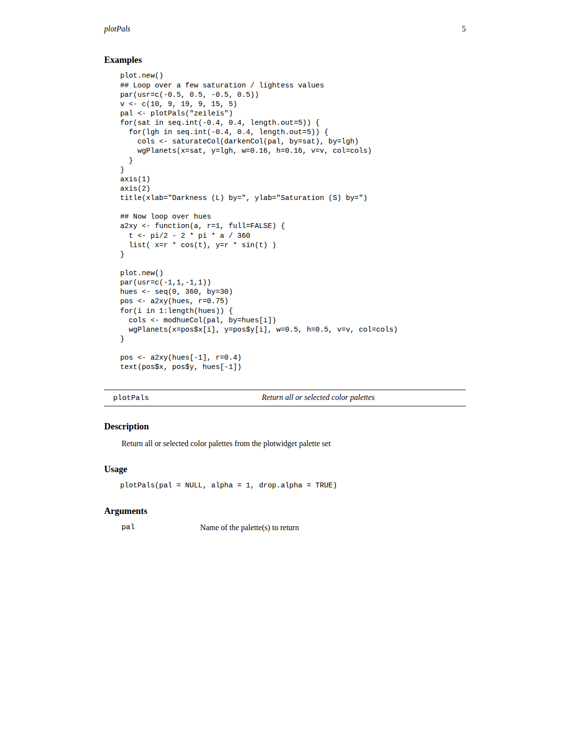plotPals 5
Examples
plot.new()
## Loop over a few saturation / lightess values
par(usr=c(-0.5, 0.5, -0.5, 0.5))
v <- c(10, 9, 19, 9, 15, 5)
pal <- plotPals("zeileis")
for(sat in seq.int(-0.4, 0.4, length.out=5)) {
  for(lgh in seq.int(-0.4, 0.4, length.out=5)) {
    cols <- saturateCol(darkenCol(pal, by=sat), by=lgh)
    wgPlanets(x=sat, y=lgh, w=0.16, h=0.16, v=v, col=cols)
  }
}
axis(1)
axis(2)
title(xlab="Darkness (L) by=", ylab="Saturation (S) by=")

## Now loop over hues
a2xy <- function(a, r=1, full=FALSE) {
  t <- pi/2 - 2 * pi * a / 360
  list( x=r * cos(t), y=r * sin(t) )
}

plot.new()
par(usr=c(-1,1,-1,1))
hues <- seq(0, 360, by=30)
pos <- a2xy(hues, r=0.75)
for(i in 1:length(hues)) {
  cols <- modhueCol(pal, by=hues[i])
  wgPlanets(x=pos$x[i], y=pos$y[i], w=0.5, h=0.5, v=v, col=cols)
}

pos <- a2xy(hues[-1], r=0.4)
text(pos$x, pos$y, hues[-1])
plotPals Return all or selected color palettes
Description
Return all or selected color palettes from the plotwidget palette set
Usage
plotPals(pal = NULL, alpha = 1, drop.alpha = TRUE)
Arguments
pal
Name of the palette(s) to return